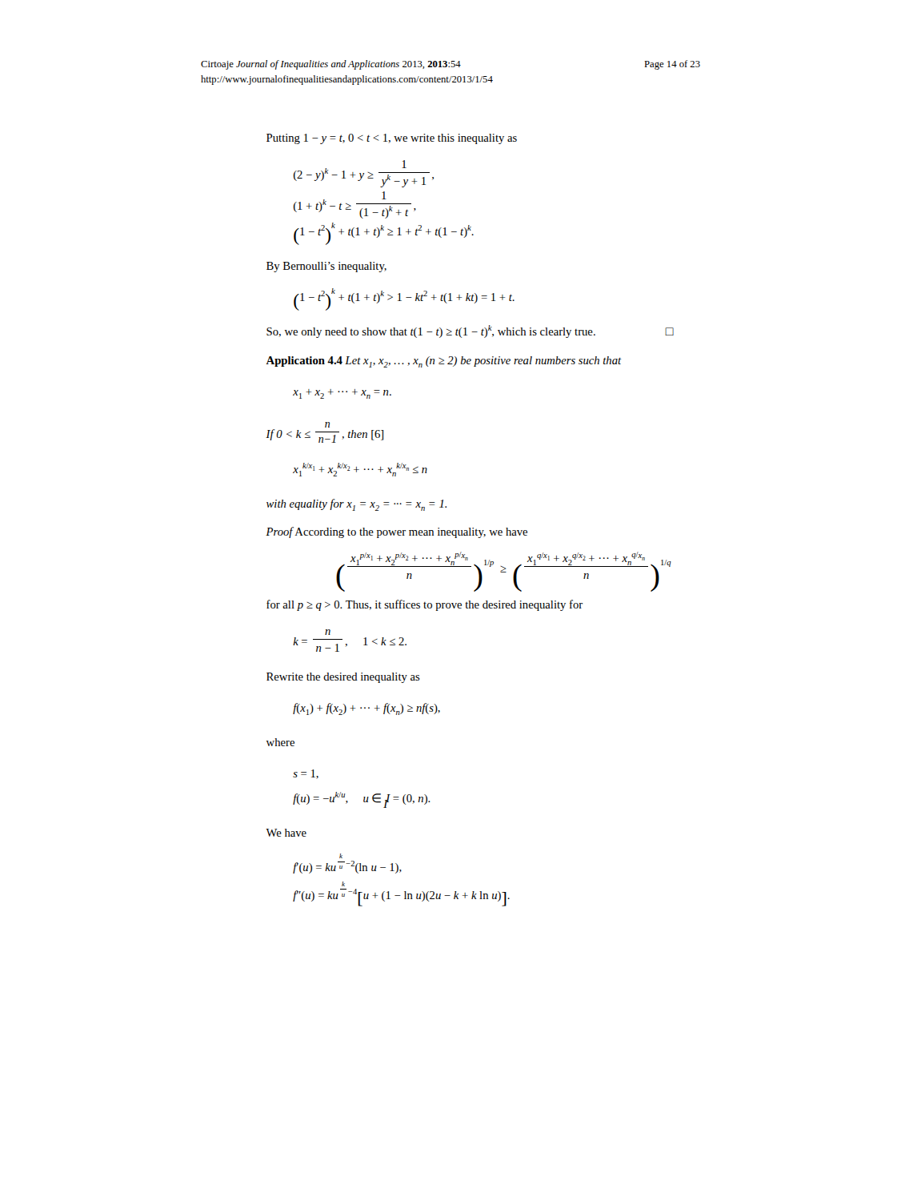Cirtoaje Journal of Inequalities and Applications 2013, 2013:54
http://www.journalofinequalitiesandapplications.com/content/2013/1/54
Page 14 of 23
Putting 1 − y = t, 0 < t < 1, we write this inequality as
(2 − y)k − 1 + y ≥ 1 yk − y + 1,
(1 + t)k − t ≥ 1(1 − t)k + t,
(1 − t2) k + t(1 + t)k ≥ 1 + t2 + t(1 − t)k.
By Bernoulli’s inequality,
(1 − t2) k + t(1 + t)k > 1 − kt2 + t(1 + kt) = 1 + t.
So, we only need to show that t(1 − t) ≥ t(1 − t)k, which is clearly true. □
Application 4.4 Let x1, x2, … , xn (n ≥ 2) be positive real numbers such that
x1 + x2 + ··· + xn = n.
If 0 < k ≤ nn−1, then [6]
x1k/x1 + x2k/x2 + ··· + xnk/xn ≤ n
with equality for x1 = x2 = ··· = xn = 1.
Proof According to the power mean inequality, we have
(x1p/x1 + x2p/x2 + ··· + xnp/xn n) 1/p ≥ (x1q/x1 + x2q/x2 + ··· + xnq/xn n) 1/q
for all p ≥ q > 0. Thus, it suffices to prove the desired inequality for
k = nn − 1, 1 < k ≤ 2.
Rewrite the desired inequality as
f(x1) + f(x2) + ··· + f(xn) ≥ nf(s),
where
s = 1,
f(u) = −uk/u, u ∈ I = (0, n).
We have
f′(u) = kuku−2(ln u − 1),
f″(u) = kuku−4[u + (1 − ln u)(2u − k + k ln u)].